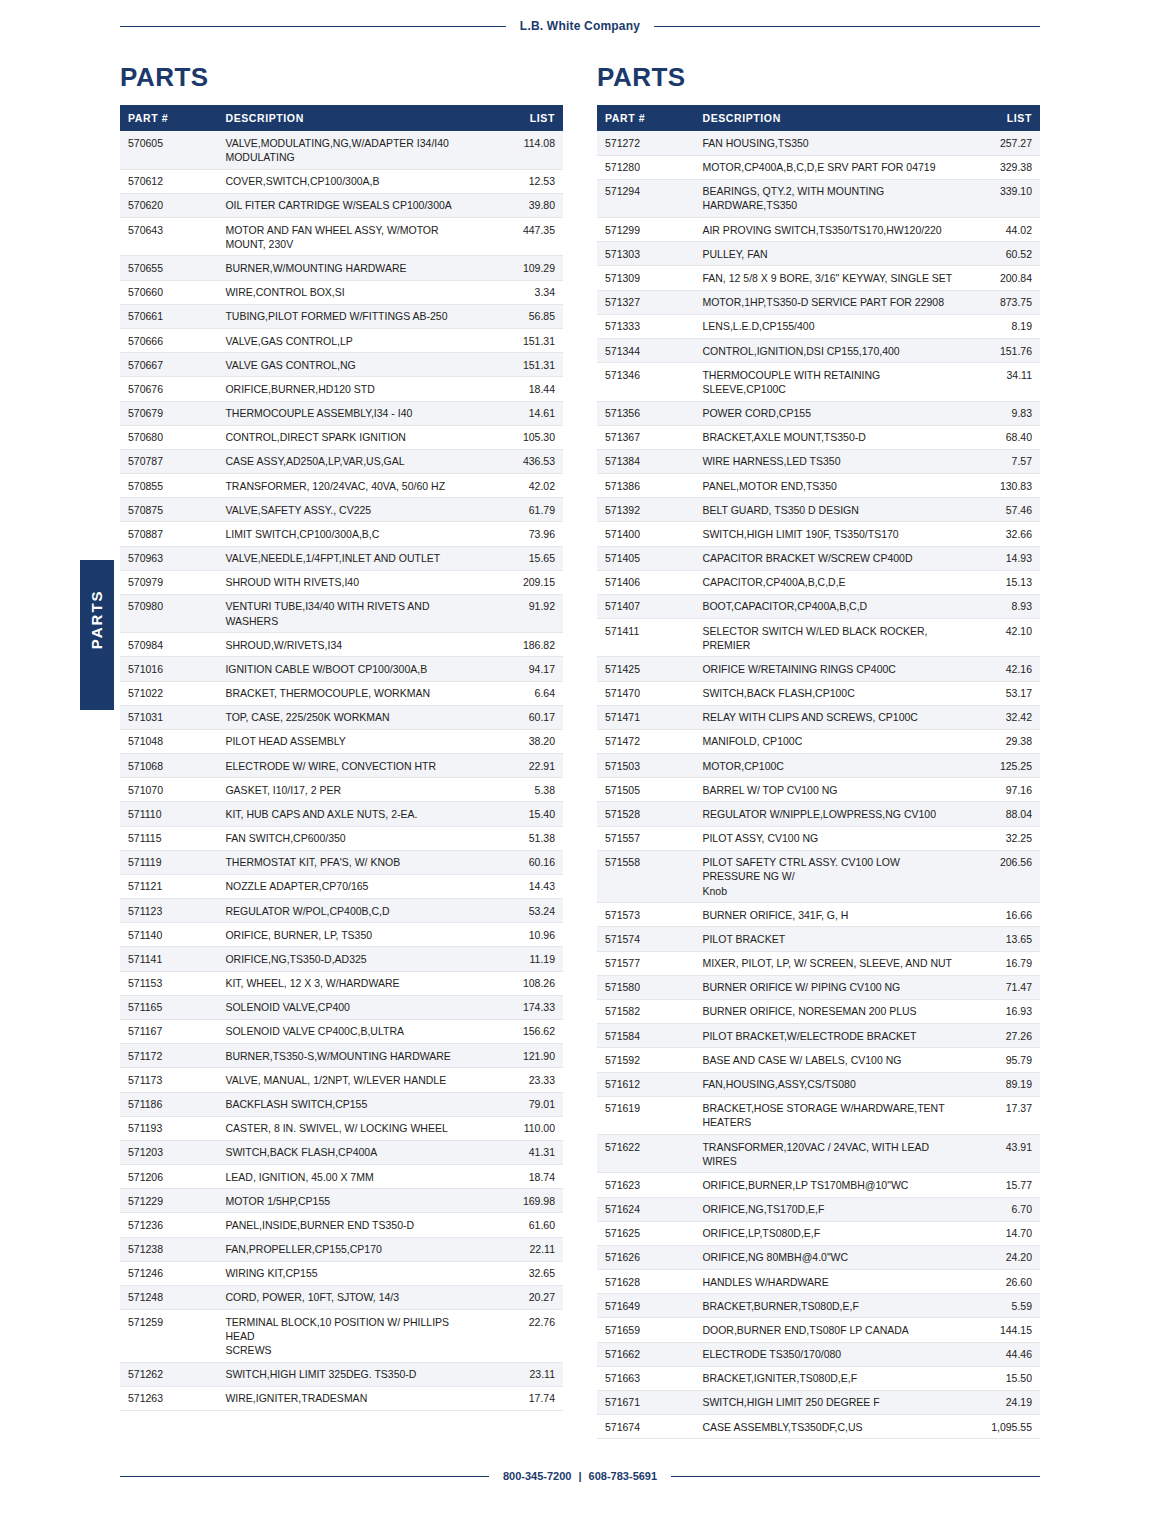L.B. White Company
PARTS
PARTS
| Part # | Description | List |
| --- | --- | --- |
| 570605 | VALVE,MODULATING,NG,W/ADAPTER I34/I40 MODULATING | 114.08 |
| 570612 | COVER,SWITCH,CP100/300A,B | 12.53 |
| 570620 | OIL FITER CARTRIDGE W/SEALS CP100/300A | 39.80 |
| 570643 | MOTOR AND FAN WHEEL ASSY, W/MOTOR MOUNT, 230V | 447.35 |
| 570655 | BURNER,W/MOUNTING HARDWARE | 109.29 |
| 570660 | WIRE,CONTROL BOX,SI | 3.34 |
| 570661 | TUBING,PILOT FORMED W/FITTINGS AB-250 | 56.85 |
| 570666 | VALVE,GAS CONTROL,LP | 151.31 |
| 570667 | VALVE GAS CONTROL,NG | 151.31 |
| 570676 | ORIFICE,BURNER,HD120 STD | 18.44 |
| 570679 | THERMOCOUPLE ASSEMBLY,I34 - I40 | 14.61 |
| 570680 | CONTROL,DIRECT SPARK IGNITION | 105.30 |
| 570787 | CASE ASSY,AD250A,LP,VAR,US,GAL | 436.53 |
| 570855 | TRANSFORMER, 120/24VAC, 40VA, 50/60 HZ | 42.02 |
| 570875 | VALVE,SAFETY ASSY., CV225 | 61.79 |
| 570887 | LIMIT SWITCH,CP100/300A,B,C | 73.96 |
| 570963 | VALVE,NEEDLE,1/4FPT,INLET AND OUTLET | 15.65 |
| 570979 | SHROUD WITH RIVETS,I40 | 209.15 |
| 570980 | VENTURI TUBE,I34/40 WITH RIVETS AND WASHERS | 91.92 |
| 570984 | SHROUD,W/RIVETS,I34 | 186.82 |
| 571016 | IGNITION CABLE W/BOOT CP100/300A,B | 94.17 |
| 571022 | BRACKET, THERMOCOUPLE, WORKMAN | 6.64 |
| 571031 | TOP, CASE, 225/250K WORKMAN | 60.17 |
| 571048 | PILOT HEAD ASSEMBLY | 38.20 |
| 571068 | ELECTRODE W/ WIRE, CONVECTION HTR | 22.91 |
| 571070 | GASKET, I10/I17, 2 PER | 5.38 |
| 571110 | KIT, HUB CAPS AND AXLE NUTS, 2-EA. | 15.40 |
| 571115 | FAN SWITCH,CP600/350 | 51.38 |
| 571119 | THERMOSTAT KIT, PFA'S, W/ KNOB | 60.16 |
| 571121 | NOZZLE ADAPTER,CP70/165 | 14.43 |
| 571123 | REGULATOR W/POL,CP400B,C,D | 53.24 |
| 571140 | ORIFICE, BURNER, LP, TS350 | 10.96 |
| 571141 | ORIFICE,NG,TS350-D,AD325 | 11.19 |
| 571153 | KIT, WHEEL, 12 X 3, W/HARDWARE | 108.26 |
| 571165 | SOLENOID VALVE,CP400 | 174.33 |
| 571167 | SOLENOID VALVE CP400C,B,ULTRA | 156.62 |
| 571172 | BURNER,TS350-S,W/MOUNTING HARDWARE | 121.90 |
| 571173 | VALVE, MANUAL, 1/2NPT, W/LEVER HANDLE | 23.33 |
| 571186 | BACKFLASH SWITCH,CP155 | 79.01 |
| 571193 | CASTER, 8 IN. SWIVEL, W/ LOCKING WHEEL | 110.00 |
| 571203 | SWITCH,BACK FLASH,CP400A | 41.31 |
| 571206 | LEAD, IGNITION, 45.00 X 7MM | 18.74 |
| 571229 | MOTOR 1/5HP,CP155 | 169.98 |
| 571236 | PANEL,INSIDE,BURNER END TS350-D | 61.60 |
| 571238 | FAN,PROPELLER,CP155,CP170 | 22.11 |
| 571246 | WIRING KIT,CP155 | 32.65 |
| 571248 | CORD, POWER, 10FT, SJTOW, 14/3 | 20.27 |
| 571259 | TERMINAL BLOCK,10 POSITION W/ PHILLIPS HEAD SCREWS | 22.76 |
| 571262 | SWITCH,HIGH LIMIT 325DEG. TS350-D | 23.11 |
| 571263 | WIRE,IGNITER,TRADESMAN | 17.74 |
PARTS
| Part # | Description | List |
| --- | --- | --- |
| 571272 | FAN HOUSING,TS350 | 257.27 |
| 571280 | MOTOR,CP400A,B,C,D,E SRV PART FOR 04719 | 329.38 |
| 571294 | BEARINGS, QTY.2, WITH MOUNTING HARDWARE,TS350 | 339.10 |
| 571299 | AIR PROVING SWITCH,TS350/TS170,HW120/220 | 44.02 |
| 571303 | PULLEY, FAN | 60.52 |
| 571309 | FAN, 12 5/8 X 9 BORE, 3/16" KEYWAY, SINGLE SET | 200.84 |
| 571327 | MOTOR,1HP,TS350-D SERVICE PART FOR 22908 | 873.75 |
| 571333 | LENS,L.E.D,CP155/400 | 8.19 |
| 571344 | CONTROL,IGNITION,DSI CP155,170,400 | 151.76 |
| 571346 | THERMOCOUPLE WITH RETAINING SLEEVE,CP100C | 34.11 |
| 571356 | POWER CORD,CP155 | 9.83 |
| 571367 | BRACKET,AXLE MOUNT,TS350-D | 68.40 |
| 571384 | WIRE HARNESS,LED TS350 | 7.57 |
| 571386 | PANEL,MOTOR END,TS350 | 130.83 |
| 571392 | BELT GUARD, TS350 D DESIGN | 57.46 |
| 571400 | SWITCH,HIGH LIMIT 190F, TS350/TS170 | 32.66 |
| 571405 | CAPACITOR BRACKET W/SCREW CP400D | 14.93 |
| 571406 | CAPACITOR,CP400A,B,C,D,E | 15.13 |
| 571407 | BOOT,CAPACITOR,CP400A,B,C,D | 8.93 |
| 571411 | SELECTOR SWITCH W/LED BLACK ROCKER, PREMIER | 42.10 |
| 571425 | ORIFICE W/RETAINING RINGS CP400C | 42.16 |
| 571470 | SWITCH,BACK FLASH,CP100C | 53.17 |
| 571471 | RELAY WITH CLIPS AND SCREWS, CP100C | 32.42 |
| 571472 | MANIFOLD, CP100C | 29.38 |
| 571503 | MOTOR,CP100C | 125.25 |
| 571505 | BARREL W/ TOP CV100 NG | 97.16 |
| 571528 | REGULATOR W/NIPPLE,LOWPRESS,NG CV100 | 88.04 |
| 571557 | PILOT ASSY, CV100 NG | 32.25 |
| 571558 | PILOT SAFETY CTRL ASSY. CV100 LOW PRESSURE NG W/ Knob | 206.56 |
| 571573 | BURNER ORIFICE, 341F, G, H | 16.66 |
| 571574 | PILOT BRACKET | 13.65 |
| 571577 | MIXER, PILOT, LP, W/ SCREEN, SLEEVE, AND NUT | 16.79 |
| 571580 | BURNER ORIFICE W/ PIPING CV100 NG | 71.47 |
| 571582 | BURNER ORIFICE, NORESEMAN 200 PLUS | 16.93 |
| 571584 | PILOT BRACKET,W/ELECTRODE BRACKET | 27.26 |
| 571592 | BASE AND CASE W/ LABELS, CV100 NG | 95.79 |
| 571612 | FAN,HOUSING,ASSY,CS/TS080 | 89.19 |
| 571619 | BRACKET,HOSE STORAGE W/HARDWARE,TENT HEATERS | 17.37 |
| 571622 | TRANSFORMER,120VAC / 24VAC, WITH LEAD WIRES | 43.91 |
| 571623 | ORIFICE,BURNER,LP TS170MBH@10"WC | 15.77 |
| 571624 | ORIFICE,NG,TS170D,E,F | 6.70 |
| 571625 | ORIFICE,LP,TS080D,E,F | 14.70 |
| 571626 | ORIFICE,NG 80MBH@4.0"WC | 24.20 |
| 571628 | HANDLES W/HARDWARE | 26.60 |
| 571649 | BRACKET,BURNER,TS080D,E,F | 5.59 |
| 571659 | DOOR,BURNER END,TS080F LP CANADA | 144.15 |
| 571662 | ELECTRODE TS350/170/080 | 44.46 |
| 571663 | BRACKET,IGNITER,TS080D,E,F | 15.50 |
| 571671 | SWITCH,HIGH LIMIT 250 DEGREE F | 24.19 |
| 571674 | CASE ASSEMBLY,TS350DF,C,US | 1,095.55 |
800-345-7200 | 608-783-5691